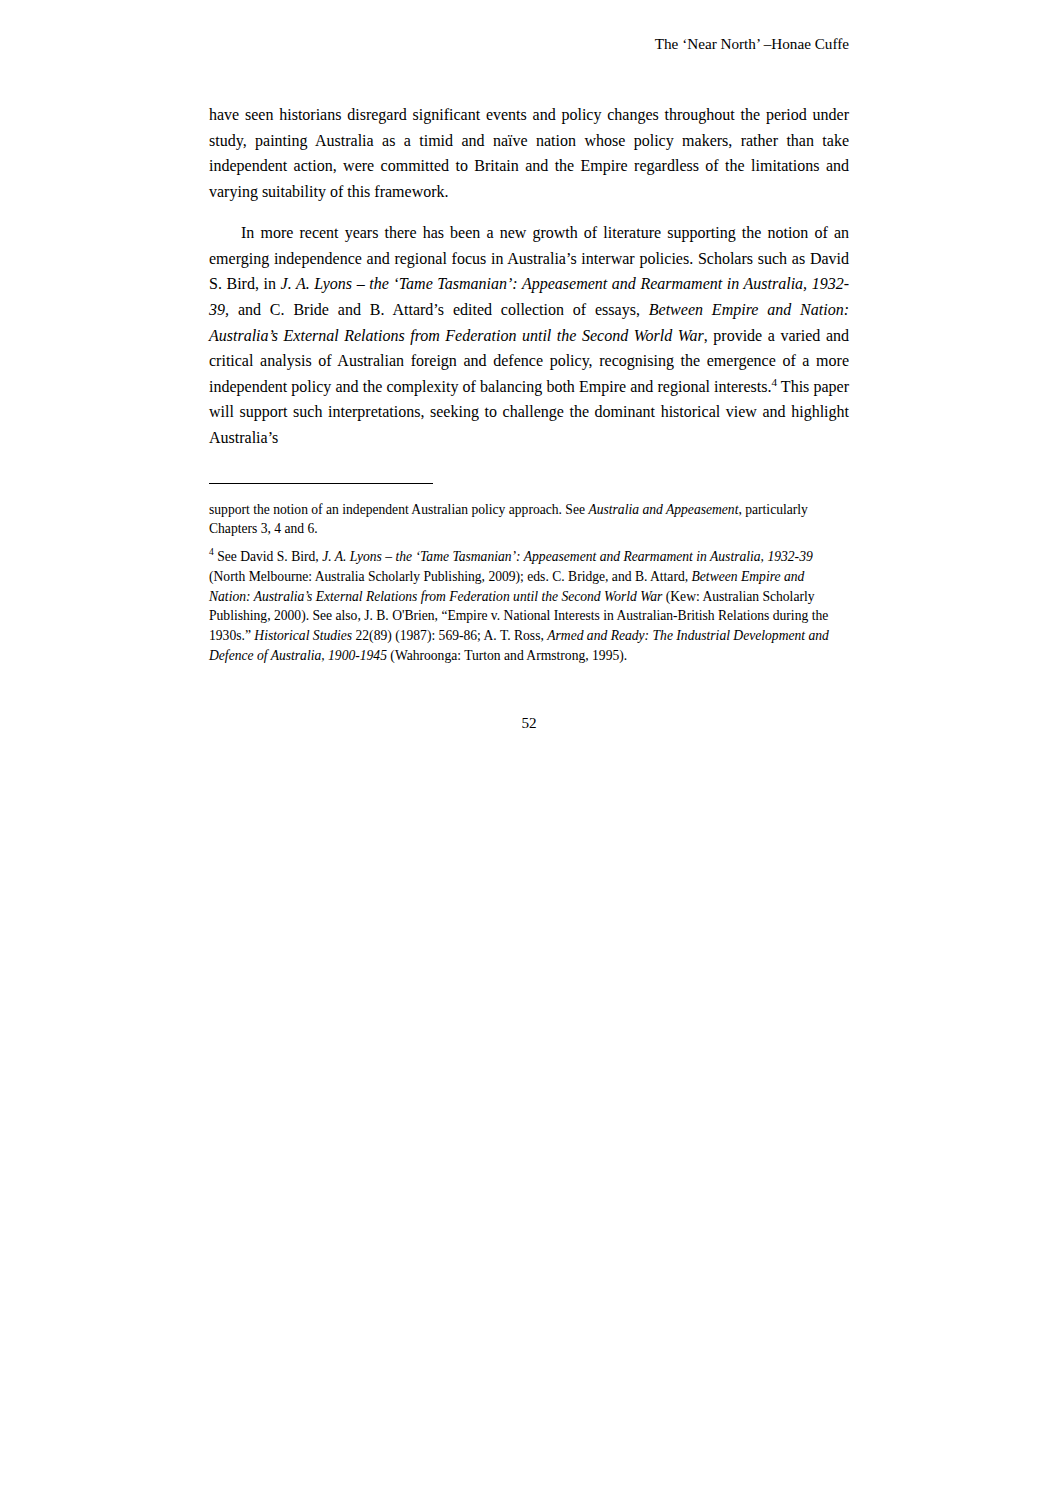The ‘Near North’ –Honae Cuffe
have seen historians disregard significant events and policy changes throughout the period under study, painting Australia as a timid and naïve nation whose policy makers, rather than take independent action, were committed to Britain and the Empire regardless of the limitations and varying suitability of this framework.
In more recent years there has been a new growth of literature supporting the notion of an emerging independence and regional focus in Australia’s interwar policies. Scholars such as David S. Bird, in J. A. Lyons – the ‘Tame Tasmanian’: Appeasement and Rearmament in Australia, 1932-39, and C. Bride and B. Attard’s edited collection of essays, Between Empire and Nation: Australia’s External Relations from Federation until the Second World War, provide a varied and critical analysis of Australian foreign and defence policy, recognising the emergence of a more independent policy and the complexity of balancing both Empire and regional interests.4 This paper will support such interpretations, seeking to challenge the dominant historical view and highlight Australia’s
support the notion of an independent Australian policy approach. See Australia and Appeasement, particularly Chapters 3, 4 and 6.
4 See David S. Bird, J. A. Lyons – the ‘Tame Tasmanian’: Appeasement and Rearmament in Australia, 1932-39 (North Melbourne: Australia Scholarly Publishing, 2009); eds. C. Bridge, and B. Attard, Between Empire and Nation: Australia’s External Relations from Federation until the Second World War (Kew: Australian Scholarly Publishing, 2000). See also, J. B. O'Brien, “Empire v. National Interests in Australian-British Relations during the 1930s.” Historical Studies 22(89) (1987): 569-86; A. T. Ross, Armed and Ready: The Industrial Development and Defence of Australia, 1900-1945 (Wahroonga: Turton and Armstrong, 1995).
52